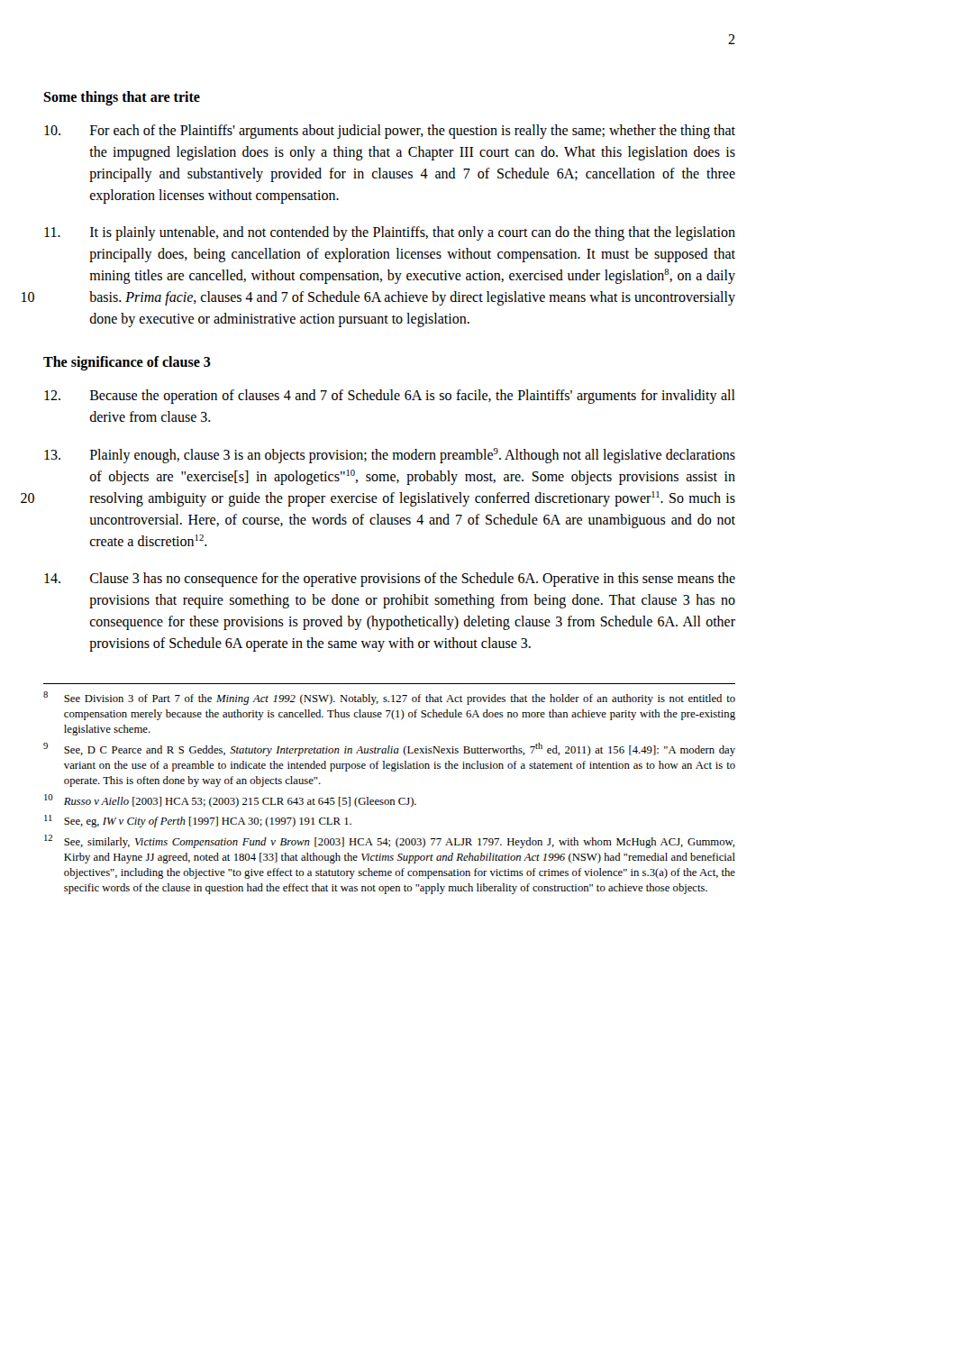2
Some things that are trite
10. For each of the Plaintiffs' arguments about judicial power, the question is really the same; whether the thing that the impugned legislation does is only a thing that a Chapter III court can do. What this legislation does is principally and substantively provided for in clauses 4 and 7 of Schedule 6A; cancellation of the three exploration licenses without compensation.
11. It is plainly untenable, and not contended by the Plaintiffs, that only a court can do the thing that the legislation principally does, being cancellation of exploration licenses without compensation. It must be supposed that mining titles are cancelled, without compensation, by executive action, exercised under legislation8, on a daily basis. Prima facie, clauses 4 and 7 of Schedule 6A achieve by direct legislative means what is uncontroversially done by executive or administrative action pursuant to legislation.10
The significance of clause 3
12. Because the operation of clauses 4 and 7 of Schedule 6A is so facile, the Plaintiffs' arguments for invalidity all derive from clause 3.
13. Plainly enough, clause 3 is an objects provision; the modern preamble9. Although not all legislative declarations of objects are "exercise[s] in apologetics"10, some, probably most, are. Some objects provisions assist in resolving ambiguity or guide the proper exercise of legislatively conferred discretionary power11. So much is uncontroversial. Here, of course, the words of clauses 4 and 7 of Schedule 6A are unambiguous and do not create a discretion12.20
14. Clause 3 has no consequence for the operative provisions of the Schedule 6A. Operative in this sense means the provisions that require something to be done or prohibit something from being done. That clause 3 has no consequence for these provisions is proved by (hypothetically) deleting clause 3 from Schedule 6A. All other provisions of Schedule 6A operate in the same way with or without clause 3.
8 See Division 3 of Part 7 of the Mining Act 1992 (NSW). Notably, s.127 of that Act provides that the holder of an authority is not entitled to compensation merely because the authority is cancelled. Thus clause 7(1) of Schedule 6A does no more than achieve parity with the pre-existing legislative scheme.
9 See, D C Pearce and R S Geddes, Statutory Interpretation in Australia (LexisNexis Butterworths, 7th ed, 2011) at 156 [4.49]: "A modern day variant on the use of a preamble to indicate the intended purpose of legislation is the inclusion of a statement of intention as to how an Act is to operate. This is often done by way of an objects clause".
10 Russo v Aiello [2003] HCA 53; (2003) 215 CLR 643 at 645 [5] (Gleeson CJ).
11 See, eg, IW v City of Perth [1997] HCA 30; (1997) 191 CLR 1.
12 See, similarly, Victims Compensation Fund v Brown [2003] HCA 54; (2003) 77 ALJR 1797. Heydon J, with whom McHugh ACJ, Gummow, Kirby and Hayne JJ agreed, noted at 1804 [33] that although the Victims Support and Rehabilitation Act 1996 (NSW) had "remedial and beneficial objectives", including the objective "to give effect to a statutory scheme of compensation for victims of crimes of violence" in s.3(a) of the Act, the specific words of the clause in question had the effect that it was not open to "apply much liberality of construction" to achieve those objects.